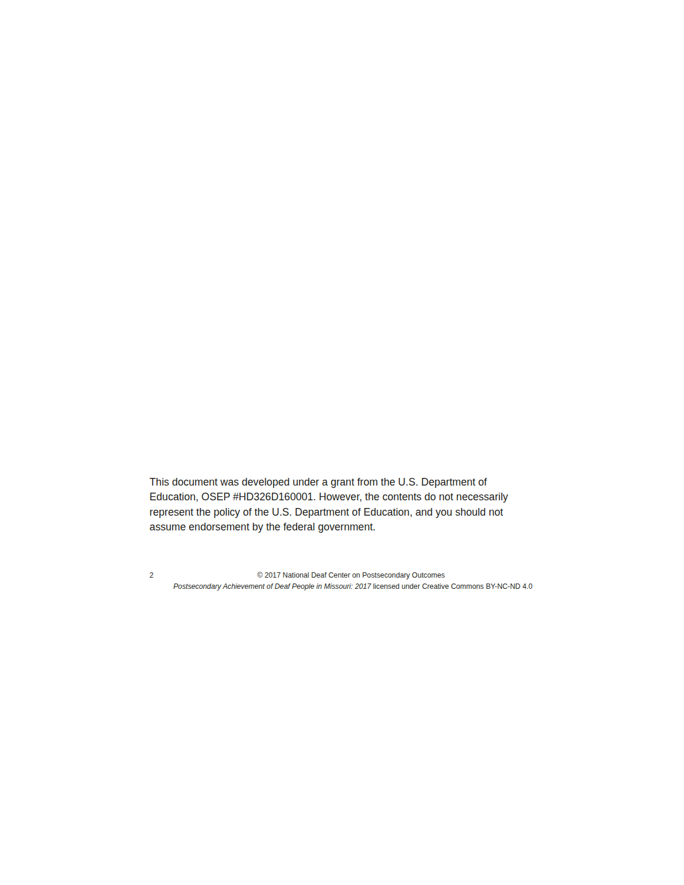This document was developed under a grant from the U.S. Department of Education, OSEP #HD326D160001. However, the contents do not necessarily represent the policy of the U.S. Department of Education, and you should not assume endorsement by the federal government.
2
© 2017 National Deaf Center on Postsecondary Outcomes
Postsecondary Achievement of Deaf People in Missouri: 2017 licensed under Creative Commons BY-NC-ND 4.0